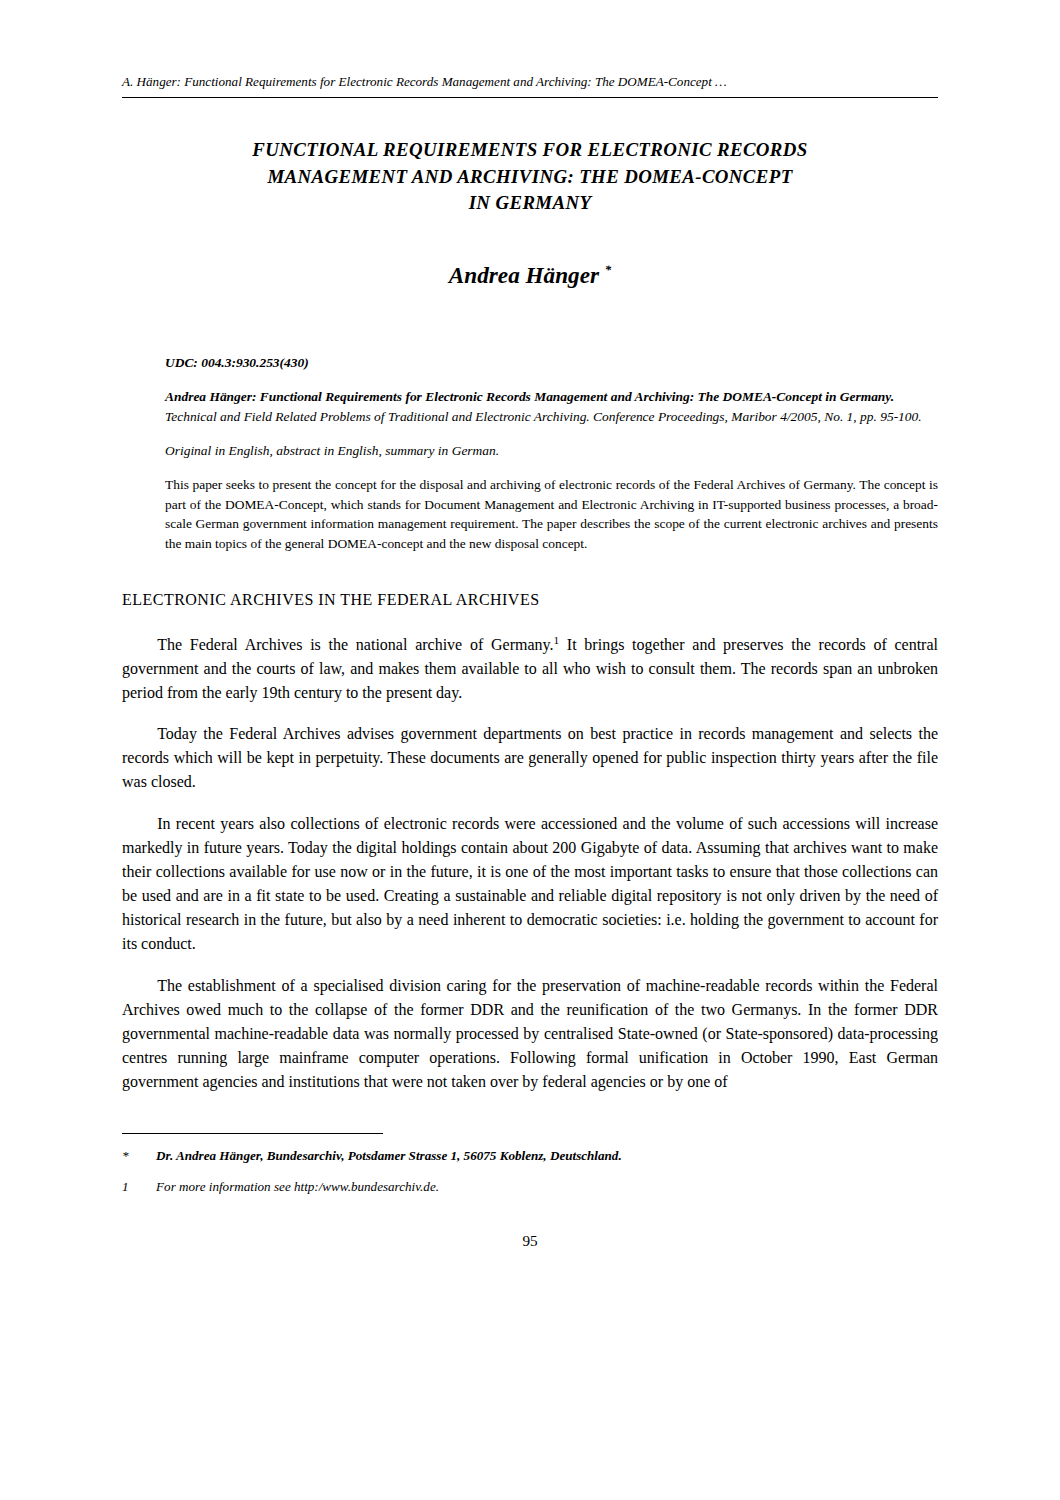A. Hänger: Functional Requirements for Electronic Records Management and Archiving: The DOMEA-Concept …
Functional Requirements for Electronic Records
Management and Archiving: The DOMEA-Concept
in Germany
Andrea Hänger *
UDC: 004.3:930.253(430)
Andrea Hänger: Functional Requirements for Electronic Records Management and Archiving: The DOMEA-Concept in Germany. Technical and Field Related Problems of Traditional and Electronic Archiving. Conference Proceedings, Maribor 4/2005, No. 1, pp. 95-100.
Original in English, abstract in English, summary in German.
This paper seeks to present the concept for the disposal and archiving of electronic records of the Federal Archives of Germany. The concept is part of the DOMEA-Concept, which stands for Document Management and Electronic Archiving in IT-supported business processes, a broad-scale German government information management requirement. The paper describes the scope of the current electronic archives and presents the main topics of the general DOMEA-concept and the new disposal concept.
Electronic Archives in the Federal Archives
The Federal Archives is the national archive of Germany.1 It brings together and preserves the records of central government and the courts of law, and makes them available to all who wish to consult them. The records span an unbroken period from the early 19th century to the present day.
Today the Federal Archives advises government departments on best practice in records management and selects the records which will be kept in perpetuity. These documents are generally opened for public inspection thirty years after the file was closed.
In recent years also collections of electronic records were accessioned and the volume of such accessions will increase markedly in future years. Today the digital holdings contain about 200 Gigabyte of data. Assuming that archives want to make their collections available for use now or in the future, it is one of the most important tasks to ensure that those collections can be used and are in a fit state to be used. Creating a sustainable and reliable digital repository is not only driven by the need of historical research in the future, but also by a need inherent to democratic societies: i.e. holding the government to account for its conduct.
The establishment of a specialised division caring for the preservation of machine-readable records within the Federal Archives owed much to the collapse of the former DDR and the reunification of the two Germanys. In the former DDR governmental machine-readable data was normally processed by centralised State-owned (or State-sponsored) data-processing centres running large mainframe computer operations. Following formal unification in October 1990, East German government agencies and institutions that were not taken over by federal agencies or by one of
* Dr. Andrea Hänger, Bundesarchiv, Potsdamer Strasse 1, 56075 Koblenz, Deutschland.
1 For more information see http:/www.bundesarchiv.de.
95